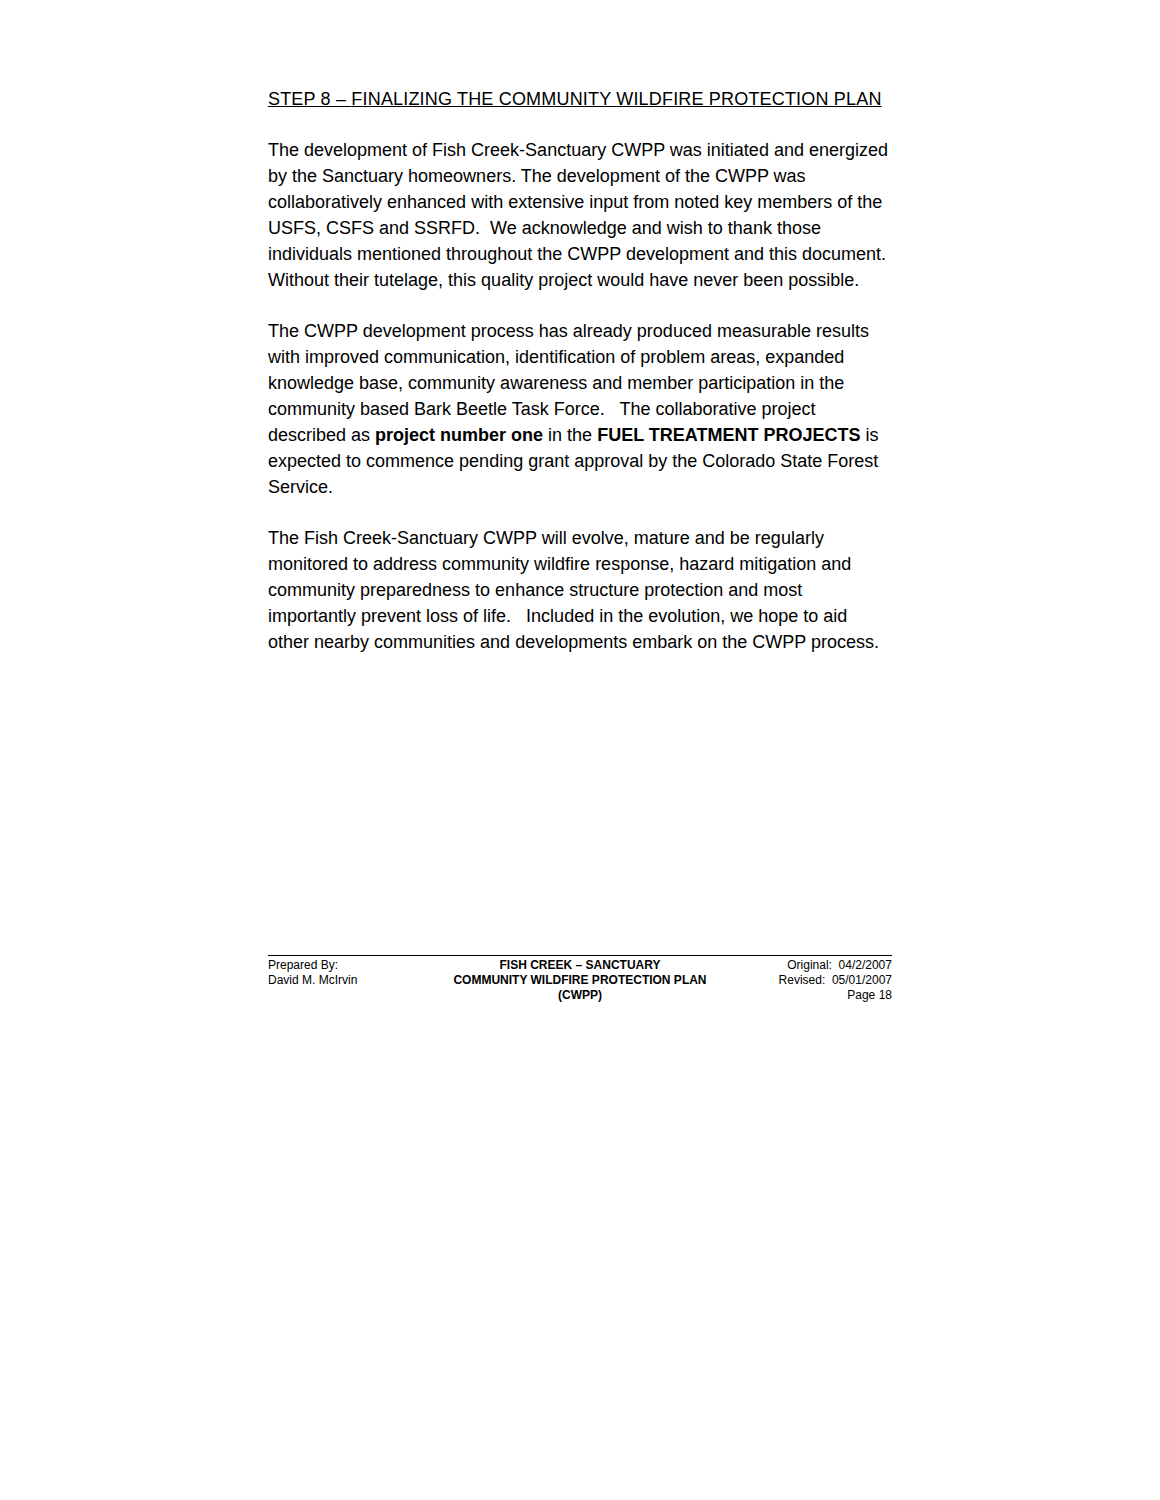STEP 8 – FINALIZING THE COMMUNITY WILDFIRE PROTECTION PLAN
The development of Fish Creek-Sanctuary CWPP was initiated and energized by the Sanctuary homeowners. The development of the CWPP was collaboratively enhanced with extensive input from noted key members of the USFS, CSFS and SSRFD. We acknowledge and wish to thank those individuals mentioned throughout the CWPP development and this document. Without their tutelage, this quality project would have never been possible.
The CWPP development process has already produced measurable results with improved communication, identification of problem areas, expanded knowledge base, community awareness and member participation in the community based Bark Beetle Task Force. The collaborative project described as project number one in the FUEL TREATMENT PROJECTS is expected to commence pending grant approval by the Colorado State Forest Service.
The Fish Creek-Sanctuary CWPP will evolve, mature and be regularly monitored to address community wildfire response, hazard mitigation and community preparedness to enhance structure protection and most importantly prevent loss of life. Included in the evolution, we hope to aid other nearby communities and developments embark on the CWPP process.
Prepared By:
David M. McIrvin
Fish Creek – Sanctuary
Community Wildfire Protection Plan
(CWPP)
Original: 04/2/2007
Revised: 05/01/2007
Page 18